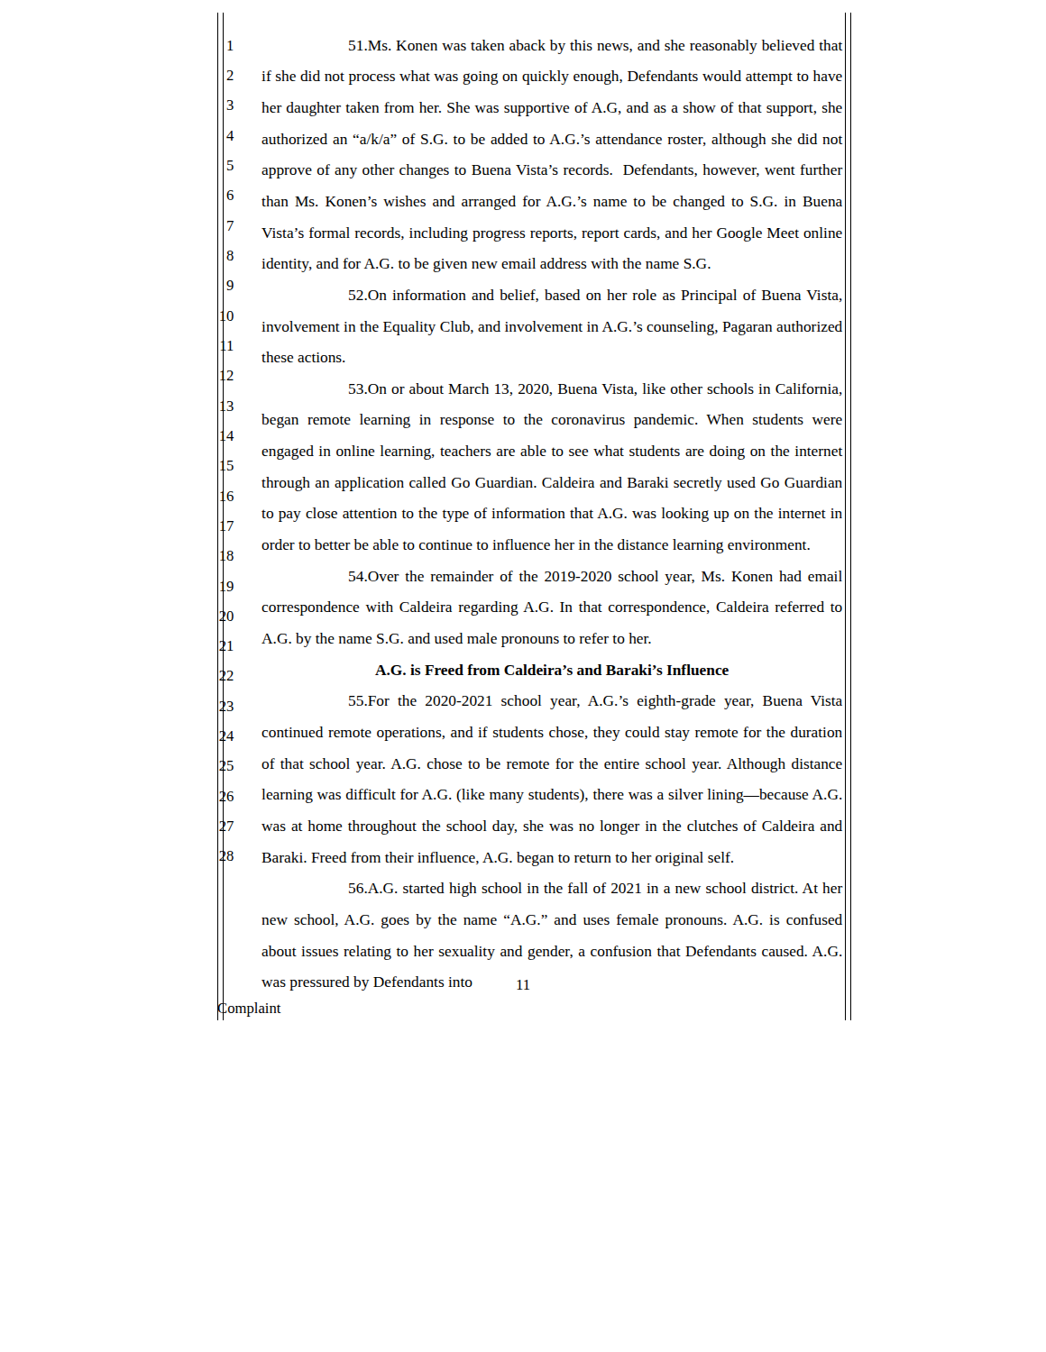1
2
3
4
5
6
7
8
9
10
11
12
13
14
15
16
17
18
19
20
21
22
23
24
25
26
27
28
51. Ms. Konen was taken aback by this news, and she reasonably believed that if she did not process what was going on quickly enough, Defendants would attempt to have her daughter taken from her. She was supportive of A.G, and as a show of that support, she authorized an “a/k/a” of S.G. to be added to A.G.’s attendance roster, although she did not approve of any other changes to Buena Vista’s records. Defendants, however, went further than Ms. Konen’s wishes and arranged for A.G.’s name to be changed to S.G. in Buena Vista’s formal records, including progress reports, report cards, and her Google Meet online identity, and for A.G. to be given new email address with the name S.G.
52. On information and belief, based on her role as Principal of Buena Vista, involvement in the Equality Club, and involvement in A.G.’s counseling, Pagaran authorized these actions.
53. On or about March 13, 2020, Buena Vista, like other schools in California, began remote learning in response to the coronavirus pandemic. When students were engaged in online learning, teachers are able to see what students are doing on the internet through an application called Go Guardian. Caldeira and Baraki secretly used Go Guardian to pay close attention to the type of information that A.G. was looking up on the internet in order to better be able to continue to influence her in the distance learning environment.
54. Over the remainder of the 2019-2020 school year, Ms. Konen had email correspondence with Caldeira regarding A.G. In that correspondence, Caldeira referred to A.G. by the name S.G. and used male pronouns to refer to her.
A.G. is Freed from Caldeira’s and Baraki’s Influence
55. For the 2020-2021 school year, A.G.’s eighth-grade year, Buena Vista continued remote operations, and if students chose, they could stay remote for the duration of that school year. A.G. chose to be remote for the entire school year. Although distance learning was difficult for A.G. (like many students), there was a silver lining—because A.G. was at home throughout the school day, she was no longer in the clutches of Caldeira and Baraki. Freed from their influence, A.G. began to return to her original self.
56. A.G. started high school in the fall of 2021 in a new school district. At her new school, A.G. goes by the name “A.G.” and uses female pronouns. A.G. is confused about issues relating to her sexuality and gender, a confusion that Defendants caused. A.G. was pressured by Defendants into
11
Complaint